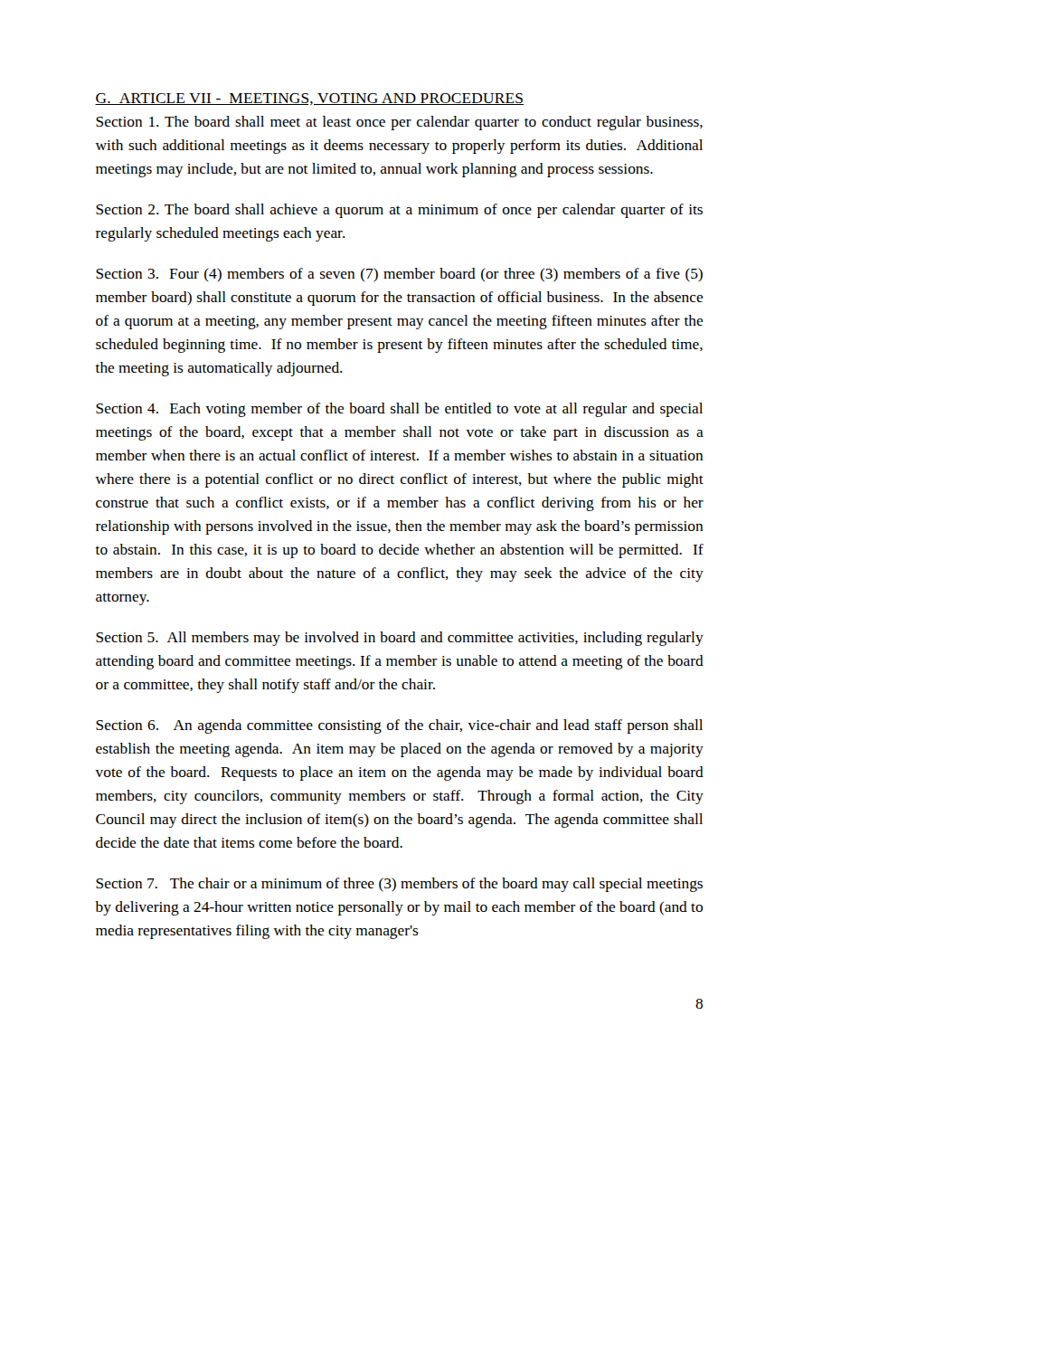G. ARTICLE VII - MEETINGS, VOTING AND PROCEDURES
Section 1. The board shall meet at least once per calendar quarter to conduct regular business, with such additional meetings as it deems necessary to properly perform its duties. Additional meetings may include, but are not limited to, annual work planning and process sessions.
Section 2. The board shall achieve a quorum at a minimum of once per calendar quarter of its regularly scheduled meetings each year.
Section 3. Four (4) members of a seven (7) member board (or three (3) members of a five (5) member board) shall constitute a quorum for the transaction of official business. In the absence of a quorum at a meeting, any member present may cancel the meeting fifteen minutes after the scheduled beginning time. If no member is present by fifteen minutes after the scheduled time, the meeting is automatically adjourned.
Section 4. Each voting member of the board shall be entitled to vote at all regular and special meetings of the board, except that a member shall not vote or take part in discussion as a member when there is an actual conflict of interest. If a member wishes to abstain in a situation where there is a potential conflict or no direct conflict of interest, but where the public might construe that such a conflict exists, or if a member has a conflict deriving from his or her relationship with persons involved in the issue, then the member may ask the board’s permission to abstain. In this case, it is up to board to decide whether an abstention will be permitted. If members are in doubt about the nature of a conflict, they may seek the advice of the city attorney.
Section 5. All members may be involved in board and committee activities, including regularly attending board and committee meetings. If a member is unable to attend a meeting of the board or a committee, they shall notify staff and/or the chair.
Section 6. An agenda committee consisting of the chair, vice-chair and lead staff person shall establish the meeting agenda. An item may be placed on the agenda or removed by a majority vote of the board. Requests to place an item on the agenda may be made by individual board members, city councilors, community members or staff. Through a formal action, the City Council may direct the inclusion of item(s) on the board’s agenda. The agenda committee shall decide the date that items come before the board.
Section 7. The chair or a minimum of three (3) members of the board may call special meetings by delivering a 24-hour written notice personally or by mail to each member of the board (and to media representatives filing with the city manager's
8